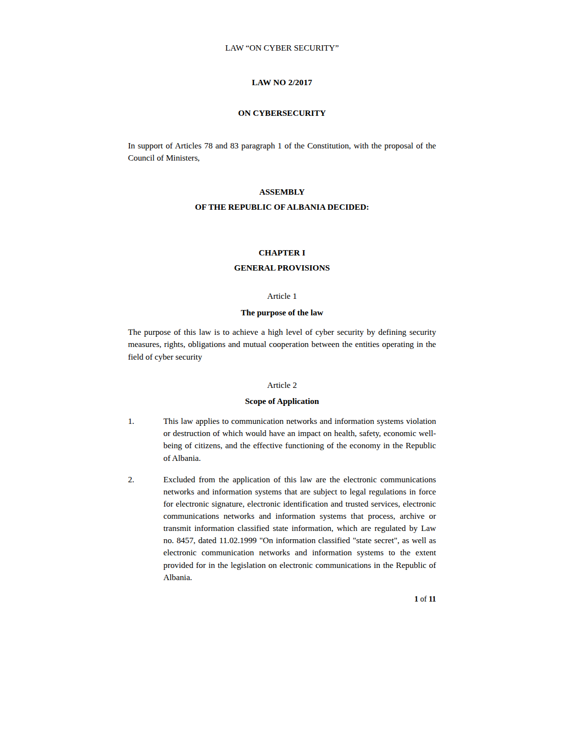LAW “ON CYBER SECURITY”
LAW NO 2/2017
ON CYBERSECURITY
In support of Articles 78 and 83 paragraph 1 of the Constitution, with the proposal of the Council of Ministers,
ASSEMBLY
OF THE REPUBLIC OF ALBANIA DECIDED:
CHAPTER I
GENERAL PROVISIONS
Article 1
The purpose of the law
The purpose of this law is to achieve a high level of cyber security by defining security measures, rights, obligations and mutual cooperation between the entities operating in the field of cyber security
Article 2
Scope of Application
1. This law applies to communication networks and information systems violation or destruction of which would have an impact on health, safety, economic well-being of citizens, and the effective functioning of the economy in the Republic of Albania.
2. Excluded from the application of this law are the electronic communications networks and information systems that are subject to legal regulations in force for electronic signature, electronic identification and trusted services, electronic communications networks and information systems that process, archive or transmit information classified state information, which are regulated by Law no. 8457, dated 11.02.1999 "On information classified "state secret", as well as electronic communication networks and information systems to the extent provided for in the legislation on electronic communications in the Republic of Albania.
1 of 11